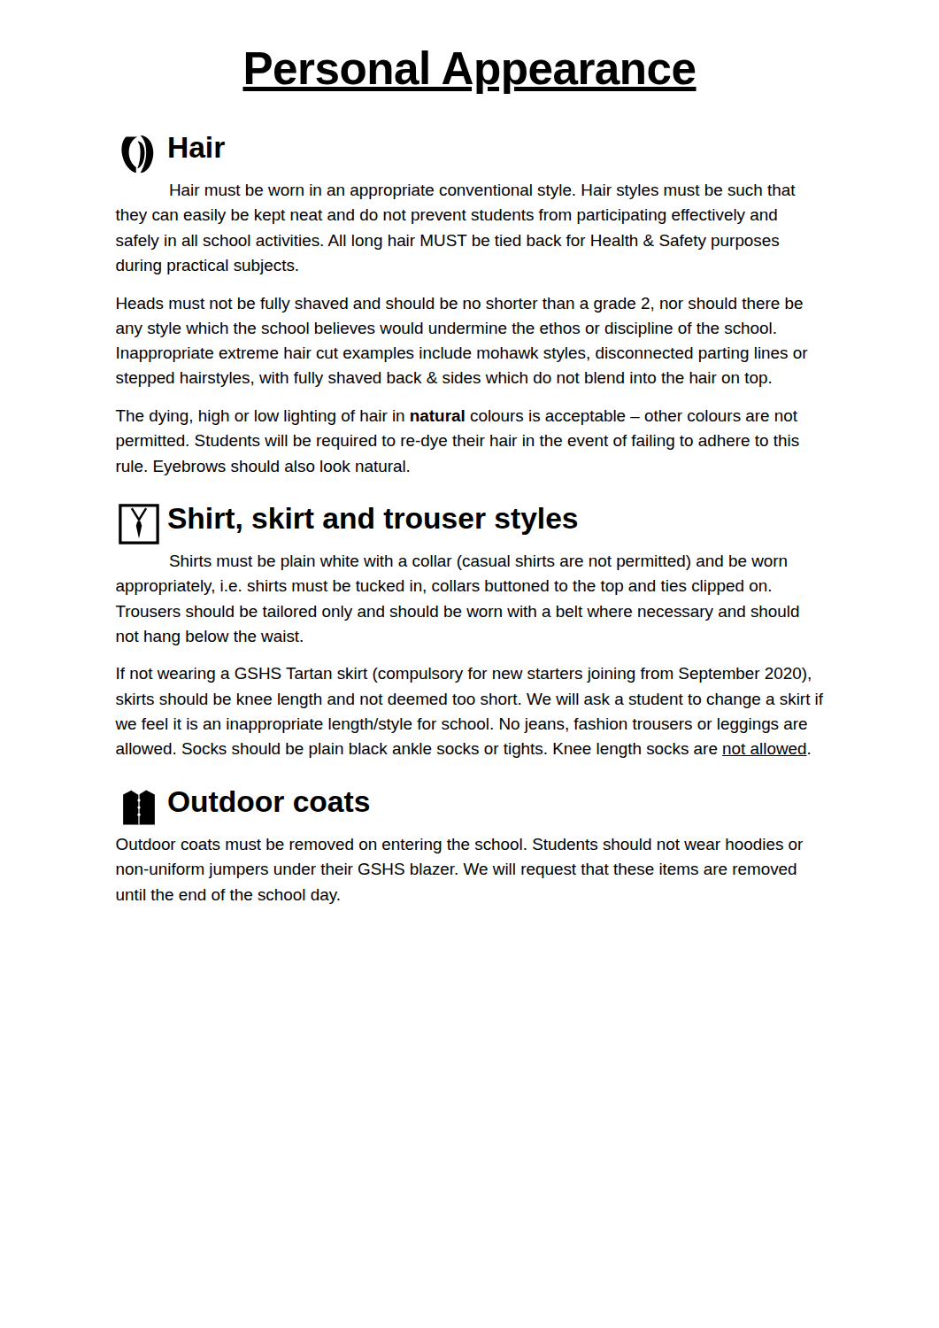Personal Appearance
Hair
Hair must be worn in an appropriate conventional style. Hair styles must be such that they can easily be kept neat and do not prevent students from participating effectively and safely in all school activities. All long hair MUST be tied back for Health & Safety purposes during practical subjects.
Heads must not be fully shaved and should be no shorter than a grade 2, nor should there be any style which the school believes would undermine the ethos or discipline of the school. Inappropriate extreme hair cut examples include mohawk styles, disconnected parting lines or stepped hairstyles, with fully shaved back & sides which do not blend into the hair on top.
The dying, high or low lighting of hair in natural colours is acceptable – other colours are not permitted. Students will be required to re-dye their hair in the event of failing to adhere to this rule. Eyebrows should also look natural.
Shirt, skirt and trouser styles
Shirts must be plain white with a collar (casual shirts are not permitted) and be worn appropriately, i.e. shirts must be tucked in, collars buttoned to the top and ties clipped on. Trousers should be tailored only and should be worn with a belt where necessary and should not hang below the waist.
If not wearing a GSHS Tartan skirt (compulsory for new starters joining from September 2020), skirts should be knee length and not deemed too short. We will ask a student to change a skirt if we feel it is an inappropriate length/style for school. No jeans, fashion trousers or leggings are allowed. Socks should be plain black ankle socks or tights. Knee length socks are not allowed.
Outdoor coats
Outdoor coats must be removed on entering the school. Students should not wear hoodies or non-uniform jumpers under their GSHS blazer. We will request that these items are removed until the end of the school day.